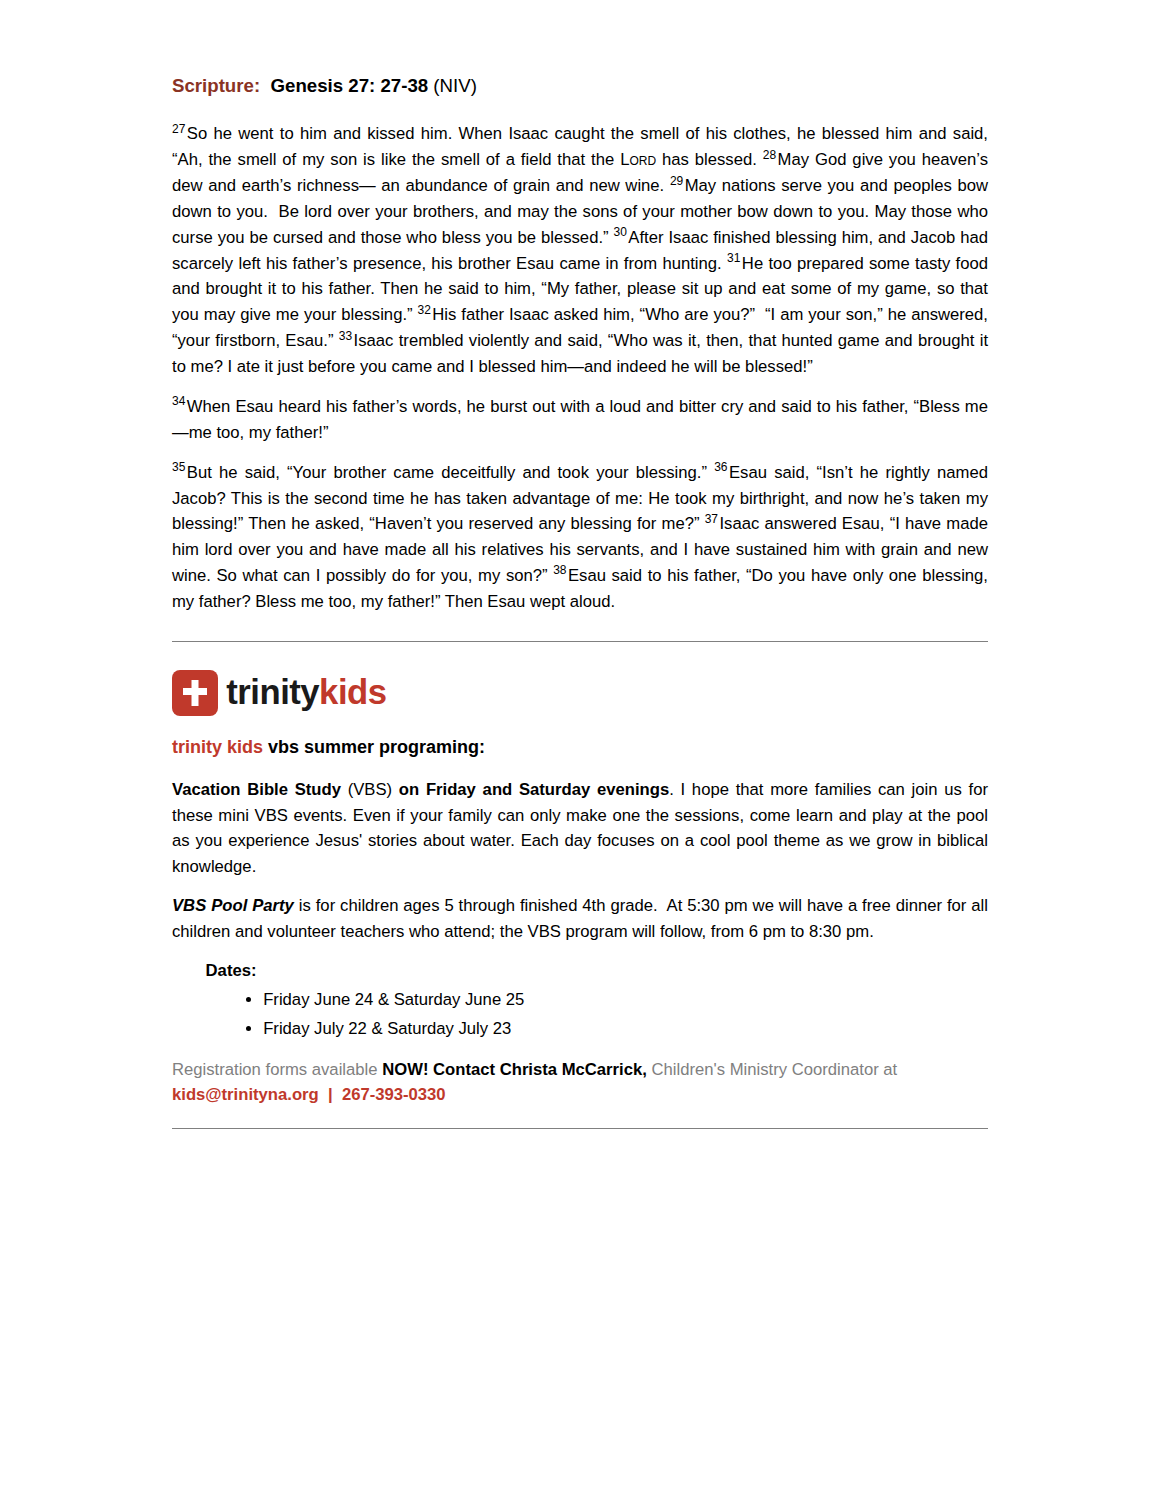Scripture: Genesis 27: 27-38 (NIV)
27So he went to him and kissed him. When Isaac caught the smell of his clothes, he blessed him and said, “Ah, the smell of my son is like the smell of a field that the Lord has blessed. 28May God give you heaven’s dew and earth’s richness— an abundance of grain and new wine. 29May nations serve you and peoples bow down to you. Be lord over your brothers, and may the sons of your mother bow down to you. May those who curse you be cursed and those who bless you be blessed.” 30After Isaac finished blessing him, and Jacob had scarcely left his father’s presence, his brother Esau came in from hunting. 31He too prepared some tasty food and brought it to his father. Then he said to him, “My father, please sit up and eat some of my game, so that you may give me your blessing.” 32His father Isaac asked him, “Who are you?” “I am your son,” he answered, “your firstborn, Esau.” 33Isaac trembled violently and said, “Who was it, then, that hunted game and brought it to me? I ate it just before you came and I blessed him—and indeed he will be blessed!”
34When Esau heard his father’s words, he burst out with a loud and bitter cry and said to his father, “Bless me—me too, my father!”
35But he said, “Your brother came deceitfully and took your blessing.” 36Esau said, “Isn’t he rightly named Jacob? This is the second time he has taken advantage of me: He took my birthright, and now he’s taken my blessing!” Then he asked, “Haven’t you reserved any blessing for me?” 37Isaac answered Esau, “I have made him lord over you and have made all his relatives his servants, and I have sustained him with grain and new wine. So what can I possibly do for you, my son?” 38Esau said to his father, “Do you have only one blessing, my father? Bless me too, my father!” Then Esau wept aloud.
trinity kids
trinity kids vbs summer programing:
Vacation Bible Study (VBS) on Friday and Saturday evenings. I hope that more families can join us for these mini VBS events. Even if your family can only make one the sessions, come learn and play at the pool as you experience Jesus' stories about water. Each day focuses on a cool pool theme as we grow in biblical knowledge.
VBS Pool Party is for children ages 5 through finished 4th grade. At 5:30 pm we will have a free dinner for all children and volunteer teachers who attend; the VBS program will follow, from 6 pm to 8:30 pm.
Dates:
Friday June 24 & Saturday June 25
Friday July 22 & Saturday July 23
Registration forms available NOW! Contact Christa McCarrick, Children's Ministry Coordinator at
kids@trinityna.org | 267-393-0330